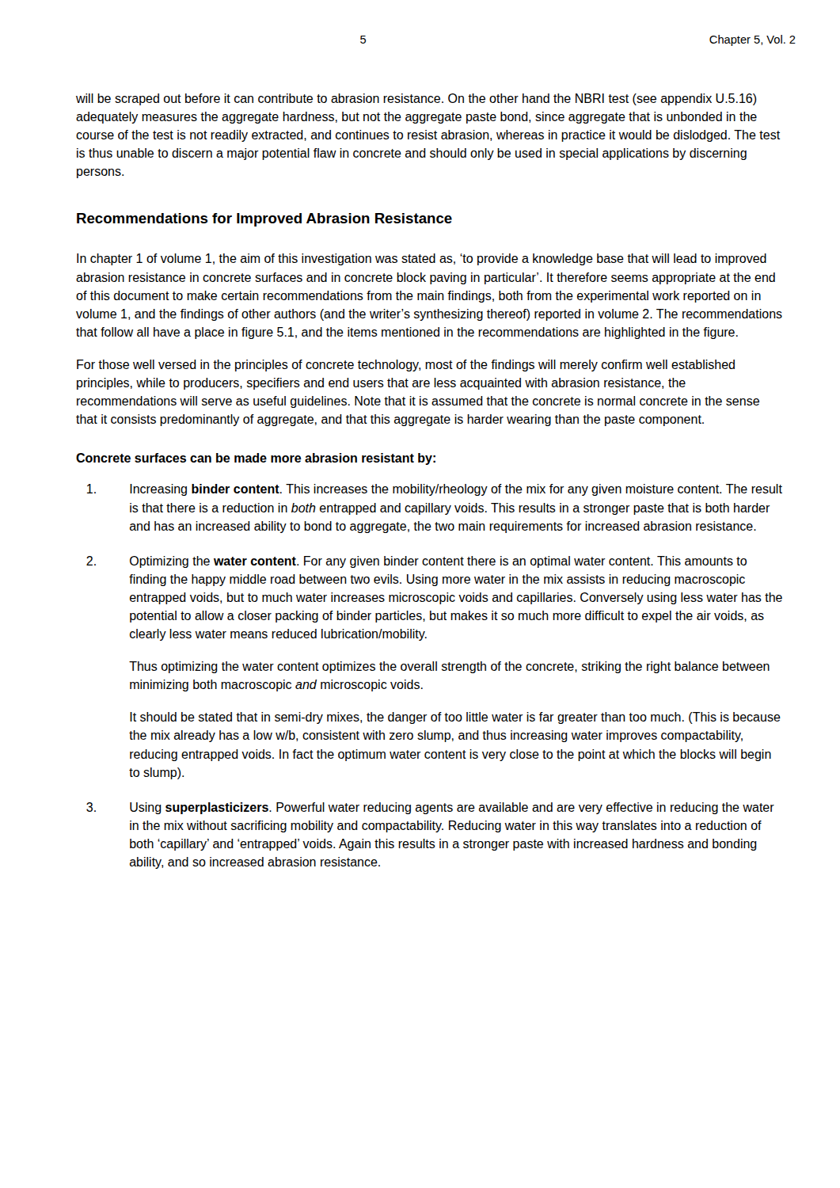5 Chapter 5, Vol. 2
will be scraped out before it can contribute to abrasion resistance. On the other hand the NBRI test (see appendix U.5.16) adequately measures the aggregate hardness, but not the aggregate paste bond, since aggregate that is unbonded in the course of the test is not readily extracted, and continues to resist abrasion, whereas in practice it would be dislodged. The test is thus unable to discern a major potential flaw in concrete and should only be used in special applications by discerning persons.
Recommendations for Improved Abrasion Resistance
In chapter 1 of volume 1, the aim of this investigation was stated as, ‘to provide a knowledge base that will lead to improved abrasion resistance in concrete surfaces and in concrete block paving in particular’. It therefore seems appropriate at the end of this document to make certain recommendations from the main findings, both from the experimental work reported on in volume 1, and the findings of other authors (and the writer’s synthesizing thereof) reported in volume 2. The recommendations that follow all have a place in figure 5.1, and the items mentioned in the recommendations are highlighted in the figure.
For those well versed in the principles of concrete technology, most of the findings will merely confirm well established principles, while to producers, specifiers and end users that are less acquainted with abrasion resistance, the recommendations will serve as useful guidelines. Note that it is assumed that the concrete is normal concrete in the sense that it consists predominantly of aggregate, and that this aggregate is harder wearing than the paste component.
Concrete surfaces can be made more abrasion resistant by:
Increasing binder content. This increases the mobility/rheology of the mix for any given moisture content. The result is that there is a reduction in both entrapped and capillary voids. This results in a stronger paste that is both harder and has an increased ability to bond to aggregate, the two main requirements for increased abrasion resistance.
Optimizing the water content. For any given binder content there is an optimal water content. This amounts to finding the happy middle road between two evils. Using more water in the mix assists in reducing macroscopic entrapped voids, but to much water increases microscopic voids and capillaries. Conversely using less water has the potential to allow a closer packing of binder particles, but makes it so much more difficult to expel the air voids, as clearly less water means reduced lubrication/mobility.
Thus optimizing the water content optimizes the overall strength of the concrete, striking the right balance between minimizing both macroscopic and microscopic voids.
It should be stated that in semi-dry mixes, the danger of too little water is far greater than too much. (This is because the mix already has a low w/b, consistent with zero slump, and thus increasing water improves compactability, reducing entrapped voids. In fact the optimum water content is very close to the point at which the blocks will begin to slump).
Using superplasticizers. Powerful water reducing agents are available and are very effective in reducing the water in the mix without sacrificing mobility and compactability. Reducing water in this way translates into a reduction of both ‘capillary’ and ‘entrapped’ voids. Again this results in a stronger paste with increased hardness and bonding ability, and so increased abrasion resistance.